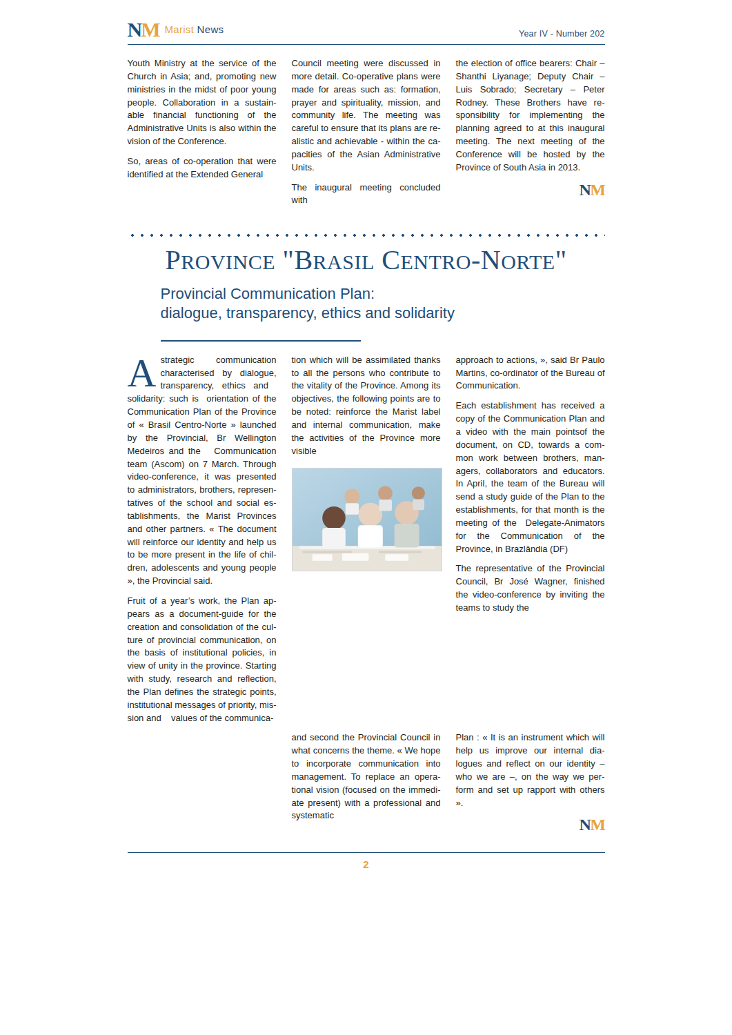NM Marist News
Year IV - Number 202
Youth Ministry at the service of the Church in Asia; and, promoting new ministries in the midst of poor young people. Collaboration in a sustainable financial functioning of the Administrative Units is also within the vision of the Conference.
So, areas of co-operation that were identified at the Extended General
Council meeting were discussed in more detail. Co-operative plans were made for areas such as: formation, prayer and spirituality, mission, and community life. The meeting was careful to ensure that its plans are realistic and achievable - within the capacities of the Asian Administrative Units.
The inaugural meeting concluded with
the election of office bearers: Chair – Shanthi Liyanage; Deputy Chair –Luis Sobrado; Secretary – Peter Rodney. These Brothers have responsibility for implementing the planning agreed to at this inaugural meeting. The next meeting of the Conference will be hosted by the Province of South Asia in 2013.
NM
PROVINCE "BRASIL CENTRO-NORTE"
Provincial Communication Plan:
dialogue, transparency, ethics and solidarity
A strategic communication characterised by dialogue, transparency, ethics and solidarity: such is orientation of the Communication Plan of the Province of « Brasil Centro-Norte » launched by the Provincial, Br Wellington Medeiros and the Communication team (Ascom) on 7 March. Through video-conference, it was presented to administrators, brothers, representatives of the school and social establishments, the Marist Provinces and other partners. « The document will reinforce our identity and help us to be more present in the life of children, adolescents and young people », the Provincial said.
Fruit of a year’s work, the Plan appears as a document-guide for the creation and consolidation of the culture of provincial communication, on the basis of institutional policies, in view of unity in the province. Starting with study, research and reflection, the Plan defines the strategic points, institutional messages of priority, mission and values of the communica-
tion which will be assimilated thanks to all the persons who contribute to the vitality of the Province. Among its objectives, the following points are to be noted: reinforce the Marist label and internal communication, make the activities of the Province more visible
approach to actions, », said Br Paulo Martins, co-ordinator of the Bureau of Communication.
Each establishment has received a copy of the Communication Plan and a video with the main pointsof the document, on CD, towards a common work between brothers, managers, collaborators and educators. In April, the team of the Bureau will send a study guide of the Plan to the establishments, for that month is the meeting of the Delegate-Animators for the Communication of the Province, in Brazlândia (DF)
The representative of the Provincial Council, Br José Wagner, finished the video-conference by inviting the teams to study the
and second the Provincial Council in what concerns the theme. « We hope to incorporate communication into management. To replace an operational vision (focused on the immediate present) with a professional and systematic
Plan : « It is an instrument which will help us improve our internal dialogues and reflect on our identity – who we are –, on the way we perform and set up rapport with others ».
NM
2